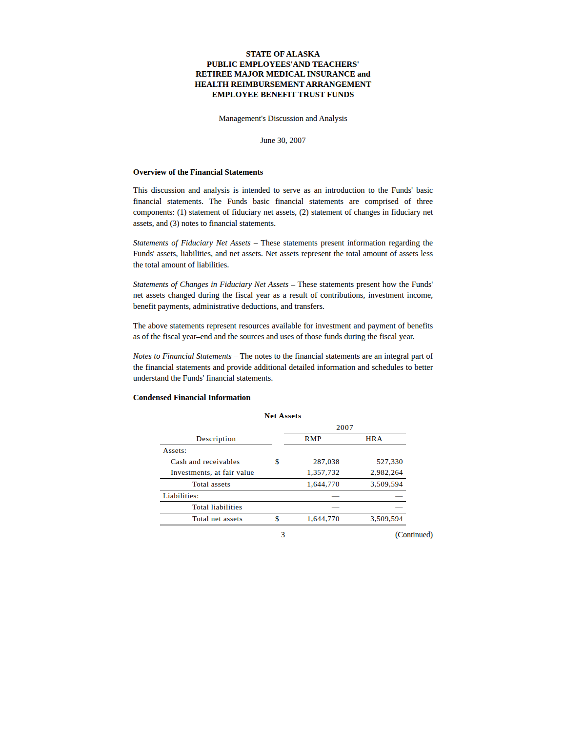STATE OF ALASKA
PUBLIC EMPLOYEES'AND TEACHERS'
RETIREE MAJOR MEDICAL INSURANCE and
HEALTH REIMBURSEMENT ARRANGEMENT
EMPLOYEE BENEFIT TRUST FUNDS
Management's Discussion and Analysis
June 30, 2007
Overview of the Financial Statements
This discussion and analysis is intended to serve as an introduction to the Funds' basic financial statements. The Funds basic financial statements are comprised of three components: (1) statement of fiduciary net assets, (2) statement of changes in fiduciary net assets, and (3) notes to financial statements.
Statements of Fiduciary Net Assets – These statements present information regarding the Funds' assets, liabilities, and net assets. Net assets represent the total amount of assets less the total amount of liabilities.
Statements of Changes in Fiduciary Net Assets – These statements present how the Funds' net assets changed during the fiscal year as a result of contributions, investment income, benefit payments, administrative deductions, and transfers.
The above statements represent resources available for investment and payment of benefits as of the fiscal year–end and the sources and uses of those funds during the fiscal year.
Notes to Financial Statements – The notes to the financial statements are an integral part of the financial statements and provide additional detailed information and schedules to better understand the Funds' financial statements.
Condensed Financial Information
Net Assets
| | | 2007 |
| --- | --- | --- |
| Description | | RMP | HRA |
| Assets: | | | |
| Cash and receivables | $ | 287,038 | 527,330 |
| Investments, at fair value | | 1,357,732 | 2,982,264 |
| Total assets | | 1,644,770 | 3,509,594 |
| Liabilities: | | — | — |
| Total liabilities | | — | — |
| Total net assets | $ | 1,644,770 | 3,509,594 |
3
(Continued)